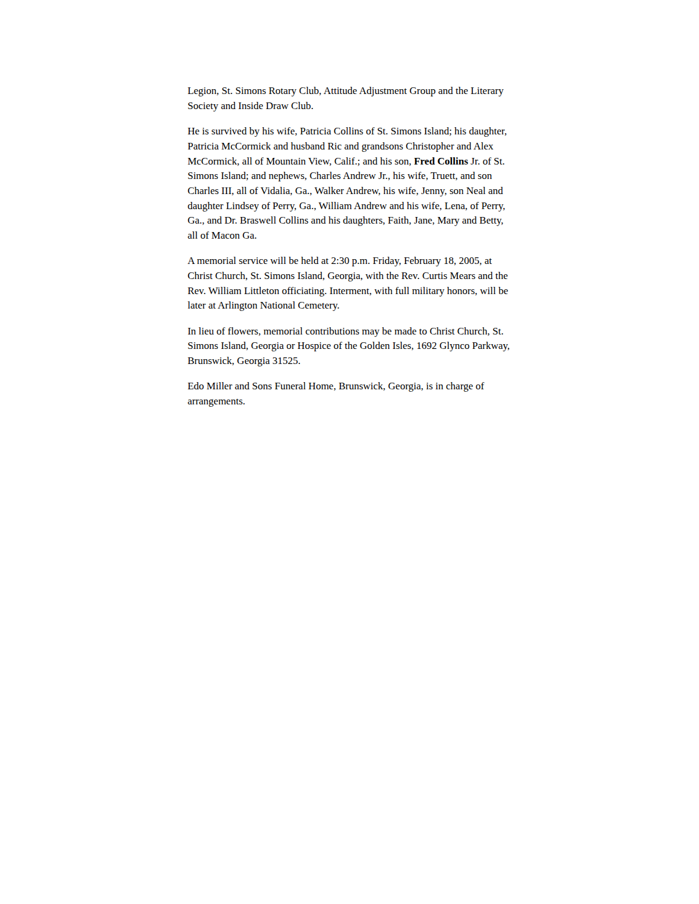Legion, St. Simons Rotary Club, Attitude Adjustment Group and the Literary Society and Inside Draw Club.
He is survived by his wife, Patricia Collins of St. Simons Island; his daughter, Patricia McCormick and husband Ric and grandsons Christopher and Alex McCormick, all of Mountain View, Calif.; and his son, Fred Collins Jr. of St. Simons Island; and nephews, Charles Andrew Jr., his wife, Truett, and son Charles III, all of Vidalia, Ga., Walker Andrew, his wife, Jenny, son Neal and daughter Lindsey of Perry, Ga., William Andrew and his wife, Lena, of Perry, Ga., and Dr. Braswell Collins and his daughters, Faith, Jane, Mary and Betty, all of Macon Ga.
A memorial service will be held at 2:30 p.m. Friday, February 18, 2005, at Christ Church, St. Simons Island, Georgia, with the Rev. Curtis Mears and the Rev. William Littleton officiating. Interment, with full military honors, will be later at Arlington National Cemetery.
In lieu of flowers, memorial contributions may be made to Christ Church, St. Simons Island, Georgia or Hospice of the Golden Isles, 1692 Glynco Parkway, Brunswick, Georgia 31525.
Edo Miller and Sons Funeral Home, Brunswick, Georgia, is in charge of arrangements.